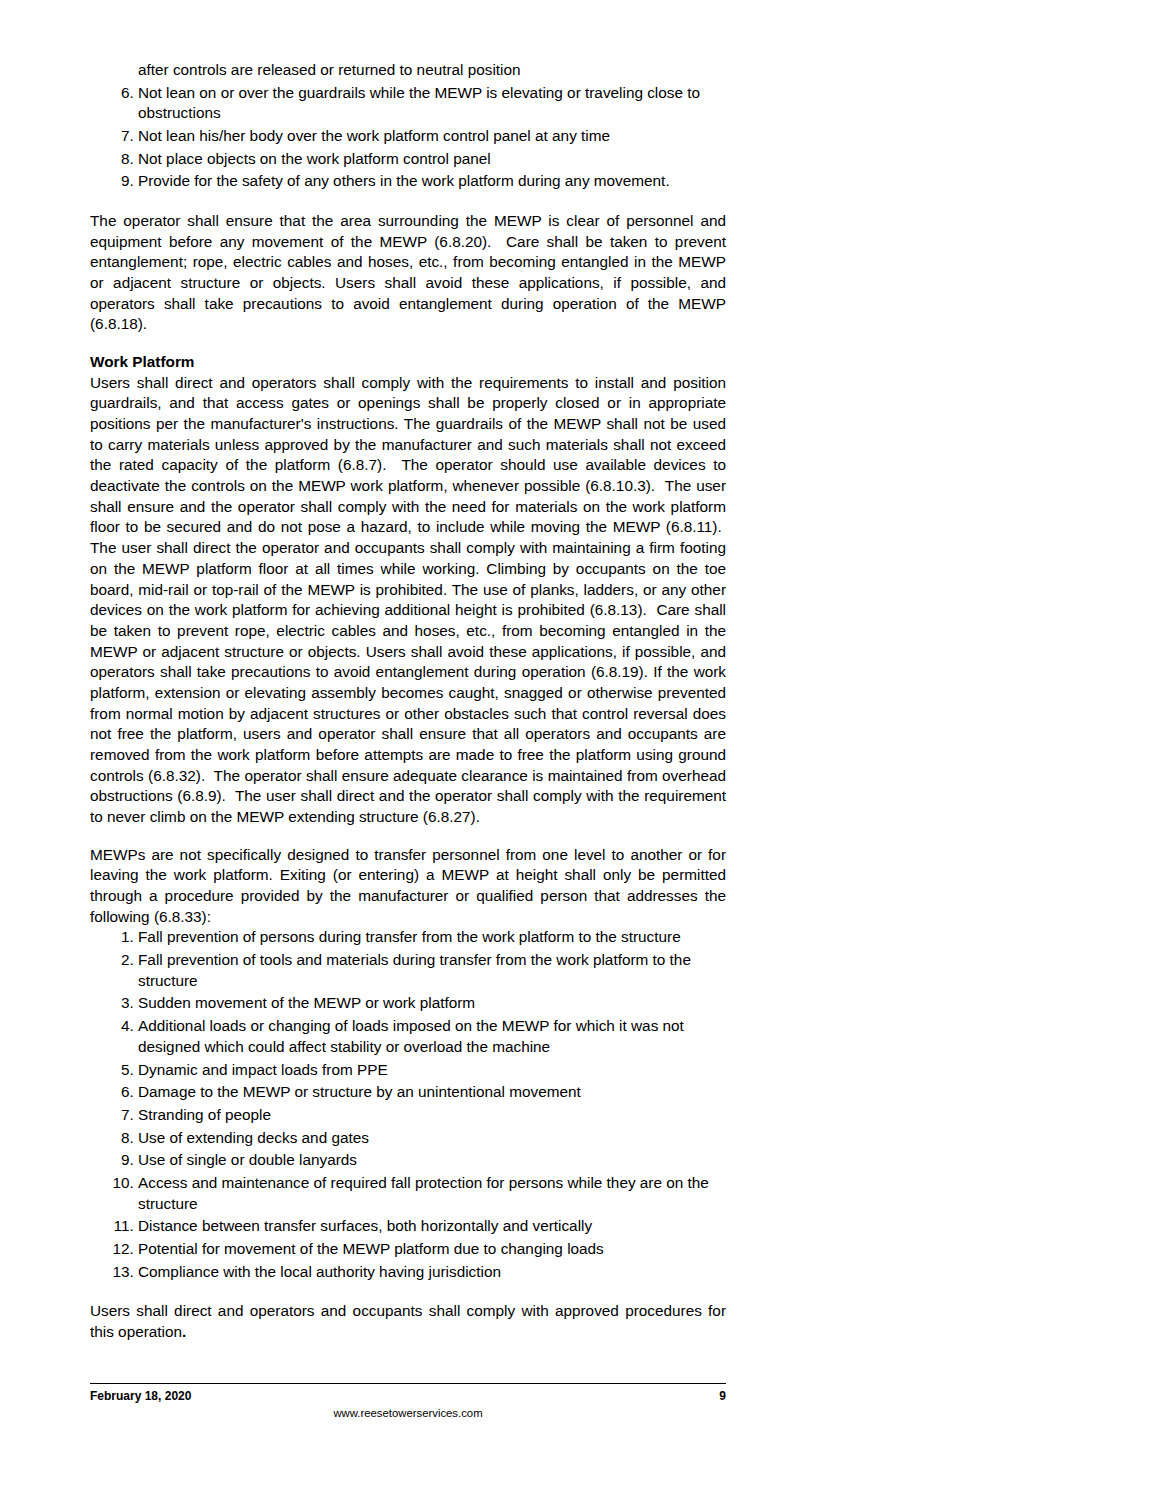after controls are released or returned to neutral position
Not lean on or over the guardrails while the MEWP is elevating or traveling close to obstructions
Not lean his/her body over the work platform control panel at any time
Not place objects on the work platform control panel
Provide for the safety of any others in the work platform during any movement.
The operator shall ensure that the area surrounding the MEWP is clear of personnel and equipment before any movement of the MEWP (6.8.20). Care shall be taken to prevent entanglement; rope, electric cables and hoses, etc., from becoming entangled in the MEWP or adjacent structure or objects. Users shall avoid these applications, if possible, and operators shall take precautions to avoid entanglement during operation of the MEWP (6.8.18).
Work Platform
Users shall direct and operators shall comply with the requirements to install and position guardrails, and that access gates or openings shall be properly closed or in appropriate positions per the manufacturer's instructions. The guardrails of the MEWP shall not be used to carry materials unless approved by the manufacturer and such materials shall not exceed the rated capacity of the platform (6.8.7). The operator should use available devices to deactivate the controls on the MEWP work platform, whenever possible (6.8.10.3). The user shall ensure and the operator shall comply with the need for materials on the work platform floor to be secured and do not pose a hazard, to include while moving the MEWP (6.8.11). The user shall direct the operator and occupants shall comply with maintaining a firm footing on the MEWP platform floor at all times while working. Climbing by occupants on the toe board, mid-rail or top-rail of the MEWP is prohibited. The use of planks, ladders, or any other devices on the work platform for achieving additional height is prohibited (6.8.13). Care shall be taken to prevent rope, electric cables and hoses, etc., from becoming entangled in the MEWP or adjacent structure or objects. Users shall avoid these applications, if possible, and operators shall take precautions to avoid entanglement during operation (6.8.19). If the work platform, extension or elevating assembly becomes caught, snagged or otherwise prevented from normal motion by adjacent structures or other obstacles such that control reversal does not free the platform, users and operator shall ensure that all operators and occupants are removed from the work platform before attempts are made to free the platform using ground controls (6.8.32). The operator shall ensure adequate clearance is maintained from overhead obstructions (6.8.9). The user shall direct and the operator shall comply with the requirement to never climb on the MEWP extending structure (6.8.27).
MEWPs are not specifically designed to transfer personnel from one level to another or for leaving the work platform. Exiting (or entering) a MEWP at height shall only be permitted through a procedure provided by the manufacturer or qualified person that addresses the following (6.8.33):
Fall prevention of persons during transfer from the work platform to the structure
Fall prevention of tools and materials during transfer from the work platform to the structure
Sudden movement of the MEWP or work platform
Additional loads or changing of loads imposed on the MEWP for which it was not designed which could affect stability or overload the machine
Dynamic and impact loads from PPE
Damage to the MEWP or structure by an unintentional movement
Stranding of people
Use of extending decks and gates
Use of single or double lanyards
Access and maintenance of required fall protection for persons while they are on the structure
Distance between transfer surfaces, both horizontally and vertically
Potential for movement of the MEWP platform due to changing loads
Compliance with the local authority having jurisdiction
Users shall direct and operators and occupants shall comply with approved procedures for this operation.
February 18, 2020 9
www.reesetowerservices.com